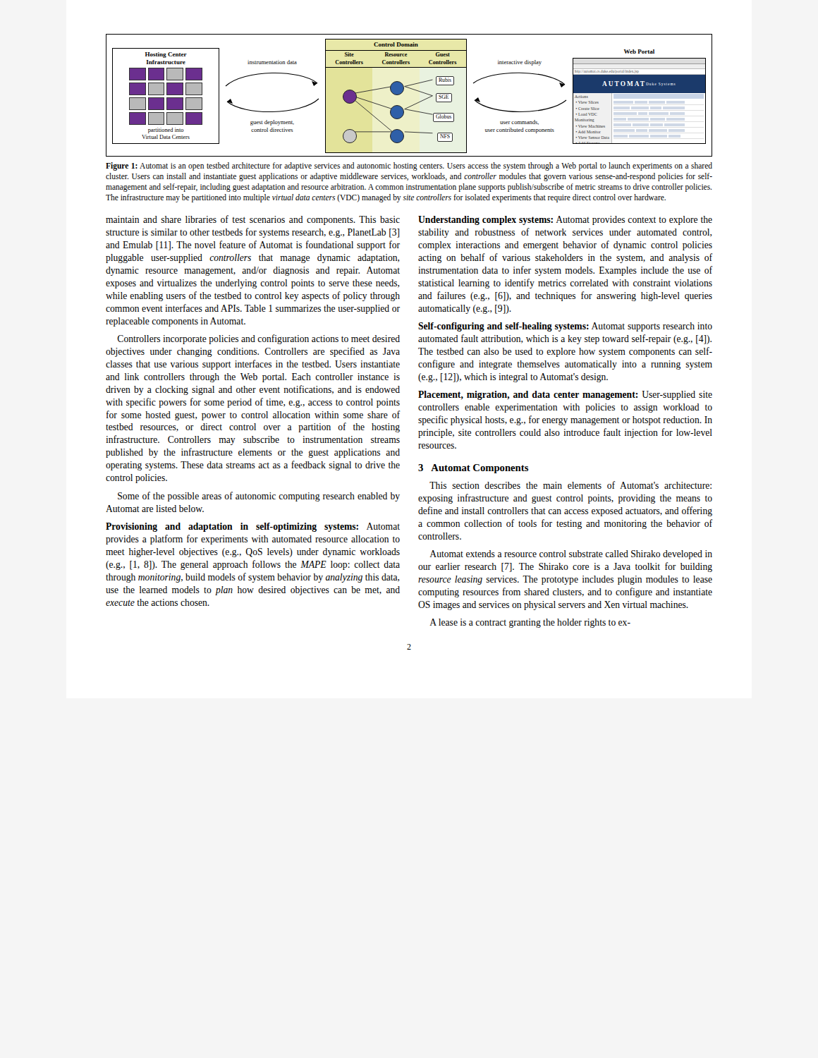Hosting Center
Infrastructure
partitioned into
Virtual Data Centers
instrumentation data guest deployment,
control directives
Control Domain
Site
Controllers
Resource
Controllers
Guest
Controllers
Rubis
SGE
Globus
NFS
interactive display user commands,
user contributed components
Web Portal
http://automat.cs.duke.edu/portal/index.jsp
AUTOMATDuke Systems
Actions
• View Slices
• Create Slice
• Load VDC
Monitoring
• View Machines
• Add Monitor
• View Sensor Data
• Add Storage Server
Extensions
• View Packages
• Upload Package
Access Control
• View Roles
• Add Role
Reviews
• View Reviews
• Send Reviewer
Figure 1: Automat is an open testbed architecture for adaptive services and autonomic hosting centers. Users access the system through a Web portal to launch experiments on a shared cluster. Users can install and instantiate guest applications or adaptive middleware services, workloads, and controller modules that govern various sense-and-respond policies for self-management and self-repair, including guest adaptation and resource arbitration. A common instrumentation plane supports publish/subscribe of metric streams to drive controller policies. The infrastructure may be partitioned into multiple virtual data centers (VDC) managed by site controllers for isolated experiments that require direct control over hardware.
maintain and share libraries of test scenarios and components. This basic structure is similar to other testbeds for systems research, e.g., PlanetLab [3] and Emulab [11]. The novel feature of Automat is foundational support for pluggable user-supplied controllers that manage dynamic adaptation, dynamic resource management, and/or diagnosis and repair. Automat exposes and virtualizes the underlying control points to serve these needs, while enabling users of the testbed to control key aspects of policy through common event interfaces and APIs. Table 1 summarizes the user-supplied or replaceable components in Automat.
Controllers incorporate policies and configuration actions to meet desired objectives under changing conditions. Controllers are specified as Java classes that use various support interfaces in the testbed. Users instantiate and link controllers through the Web portal. Each controller instance is driven by a clocking signal and other event notifications, and is endowed with specific powers for some period of time, e.g., access to control points for some hosted guest, power to control allocation within some share of testbed resources, or direct control over a partition of the hosting infrastructure. Controllers may subscribe to instrumentation streams published by the infrastructure elements or the guest applications and operating systems. These data streams act as a feedback signal to drive the control policies.
Some of the possible areas of autonomic computing research enabled by Automat are listed below.
Provisioning and adaptation in self-optimizing systems: Automat provides a platform for experiments with automated resource allocation to meet higher-level objectives (e.g., QoS levels) under dynamic workloads (e.g., [1, 8]). The general approach follows the MAPE loop: collect data through monitoring, build models of system behavior by analyzing this data, use the learned models to plan how desired objectives can be met, and execute the actions chosen.
Understanding complex systems: Automat provides context to explore the stability and robustness of network services under automated control, complex interactions and emergent behavior of dynamic control policies acting on behalf of various stakeholders in the system, and analysis of instrumentation data to infer system models. Examples include the use of statistical learning to identify metrics correlated with constraint violations and failures (e.g., [6]), and techniques for answering high-level queries automatically (e.g., [9]).
Self-configuring and self-healing systems: Automat supports research into automated fault attribution, which is a key step toward self-repair (e.g., [4]). The testbed can also be used to explore how system components can self-configure and integrate themselves automatically into a running system (e.g., [12]), which is integral to Automat's design.
Placement, migration, and data center management: User-supplied site controllers enable experimentation with policies to assign workload to specific physical hosts, e.g., for energy management or hotspot reduction. In principle, site controllers could also introduce fault injection for low-level resources.
3 Automat Components
This section describes the main elements of Automat's architecture: exposing infrastructure and guest control points, providing the means to define and install controllers that can access exposed actuators, and offering a common collection of tools for testing and monitoring the behavior of controllers.
Automat extends a resource control substrate called Shirako developed in our earlier research [7]. The Shirako core is a Java toolkit for building resource leasing services. The prototype includes plugin modules to lease computing resources from shared clusters, and to configure and instantiate OS images and services on physical servers and Xen virtual machines.
A lease is a contract granting the holder rights to ex-
2